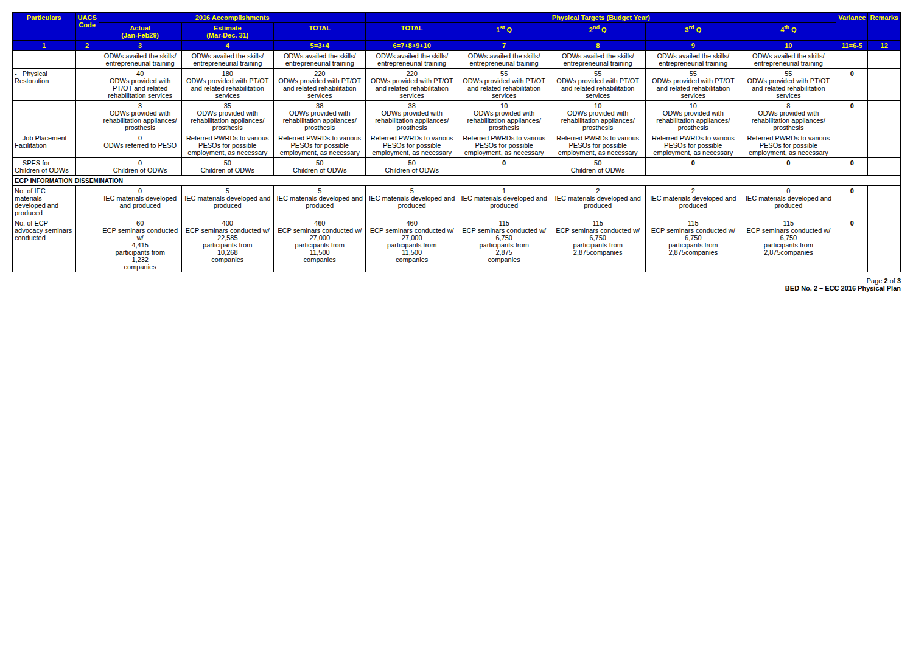| Particulars | UACS Code | 2016 Accomplishments | Physical Targets (Budget Year) | Variance | Remarks |
| --- | --- | --- | --- | --- | --- |
| Actual (Jan-Feb29) | Estimate (Mar-Dec. 31) | TOTAL | TOTAL | 1 st Q | 2 nd Q | 3 rd Q | 4 th Q |
| 1 | 2 | 3 | 4 | 5=3+4 | 6=7+8+9+10 | 7 | 8 | 9 | 10 | 11=6-5 | 12 |
| | | ODWs availed the skills/ entrepreneurial training | ODWs availed the skills/ entrepreneurial training | ODWs availed the skills/ entrepreneurial training | ODWs availed the skills/ entrepreneurial training | ODWs availed the skills/ entrepreneurial training | ODWs availed the skills/ entrepreneurial training | ODWs availed the skills/ entrepreneurial training | ODWs availed the skills/ entrepreneurial training | | |
| - Physical Restoration | | 40 ODWs provided with PT/OT and related rehabilitation services | 180 ODWs provided with PT/OT and related rehabilitation services | 220 ODWs provided with PT/OT and related rehabilitation services | 220 ODWs provided with PT/OT and related rehabilitation services | 55 ODWs provided with PT/OT and related rehabilitation services | 55 ODWs provided with PT/OT and related rehabilitation services | 55 ODWs provided with PT/OT and related rehabilitation services | 55 ODWs provided with PT/OT and related rehabilitation services | 0 | |
| | | 3 ODWs provided with rehabilitation appliances/ prosthesis | 35 ODWs provided with rehabilitation appliances/ prosthesis | 38 ODWs provided with rehabilitation appliances/ prosthesis | 38 ODWs provided with rehabilitation appliances/ prosthesis | 10 ODWs provided with rehabilitation appliances/ prosthesis | 10 ODWs provided with rehabilitation appliances/ prosthesis | 10 ODWs provided with rehabilitation appliances/ prosthesis | 8 ODWs provided with rehabilitation appliances/ prosthesis | 0 | |
| - Job Placement Facilitation | | 0 ODWs referred to PESO | Referred PWRDs to various PESOs for possible employment, as necessary | Referred PWRDs to various PESOs for possible employment, as necessary | Referred PWRDs to various PESOs for possible employment, as necessary | Referred PWRDs to various PESOs for possible employment, as necessary | Referred PWRDs to various PESOs for possible employment, as necessary | Referred PWRDs to various PESOs for possible employment, as necessary | Referred PWRDs to various PESOs for possible employment, as necessary | | |
| - SPES for Children of ODWs | | 0 Children of ODWs | 50 Children of ODWs | 50 Children of ODWs | 50 Children of ODWs | 0 | 50 Children of ODWs | 0 | 0 | 0 | |
| ECP I NFORMATION D ISSEMINATION |
| No. of IEC materials developed and produced | | 0 IEC materials developed and produced | 5 IEC materials developed and produced | 5 IEC materials developed and produced | 5 IEC materials developed and produced | 1 IEC materials developed and produced | 2 IEC materials developed and produced | 2 IEC materials developed and produced | 0 IEC materials developed and produced | 0 | |
| No. of ECP advocacy seminars conducted | | 60 ECP seminars conducted w/ 4,415 participants from 1,232 companies | 400 ECP seminars conducted w/ 22,585 participants from 10,268 companies | 460 ECP seminars conducted w/ 27,000 participants from 11,500 companies | 460 ECP seminars conducted w/ 27,000 participants from 11,500 companies | 115 ECP seminars conducted w/ 6,750 participants from 2,875 companies | 115 ECP seminars conducted w/ 6,750 participants from 2,875 companies | 115 ECP seminars conducted w/ 6,750 participants from 2,875 companies | 115 ECP seminars conducted w/ 6,750 participants from 2,875 companies | 0 | |
Page 2 of 3
BED No. 2 – ECC 2016 Physical Plan